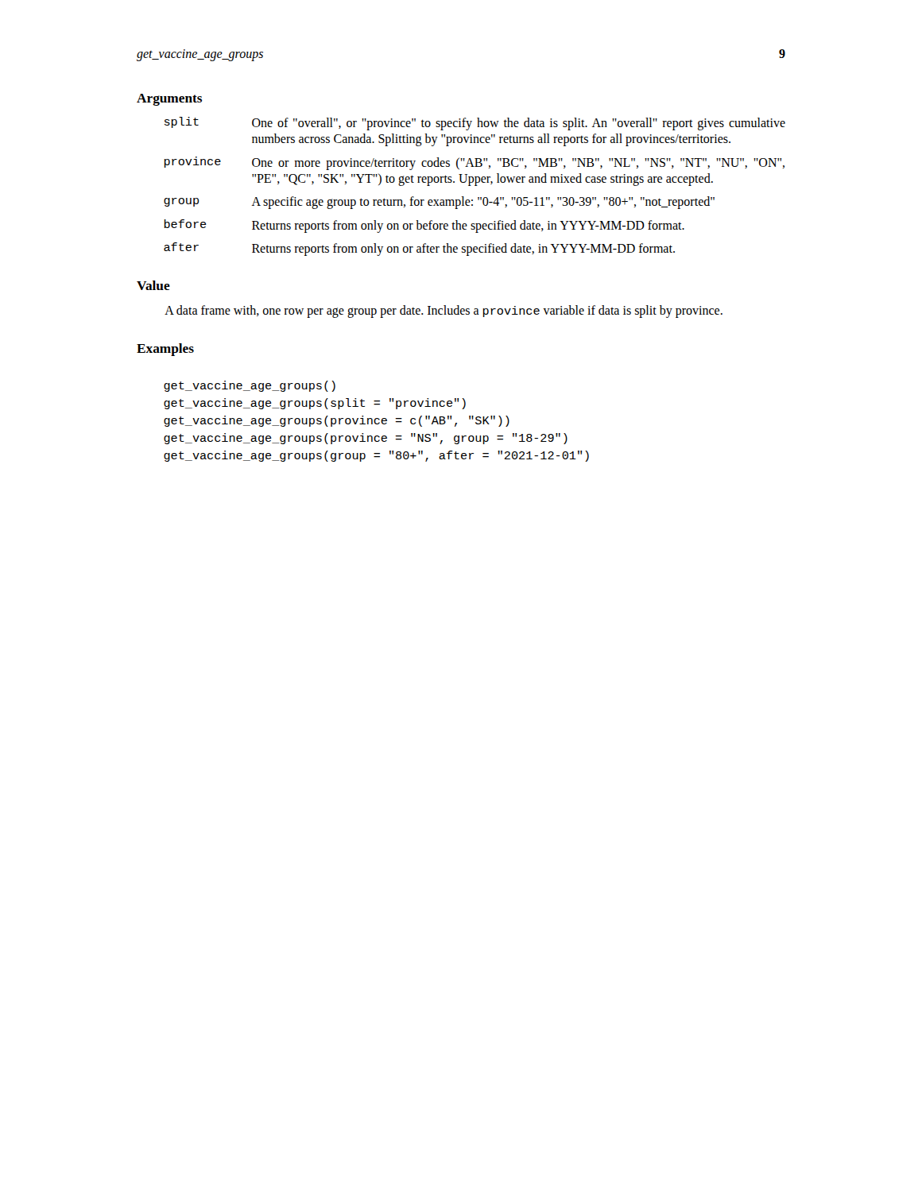get_vaccine_age_groups 9
Arguments
split
One of "overall", or "province" to specify how the data is split. An "overall" report gives cumulative numbers across Canada. Splitting by "province" returns all reports for all provinces/territories.
province
One or more province/territory codes ("AB", "BC", "MB", "NB", "NL", "NS", "NT", "NU", "ON", "PE", "QC", "SK", "YT") to get reports. Upper, lower and mixed case strings are accepted.
group
A specific age group to return, for example: "0-4", "05-11", "30-39", "80+", "not_reported"
before
Returns reports from only on or before the specified date, in YYYY-MM-DD format.
after
Returns reports from only on or after the specified date, in YYYY-MM-DD format.
Value
A data frame with, one row per age group per date. Includes a province variable if data is split by province.
Examples
get_vaccine_age_groups()
get_vaccine_age_groups(split = "province")
get_vaccine_age_groups(province = c("AB", "SK"))
get_vaccine_age_groups(province = "NS", group = "18-29")
get_vaccine_age_groups(group = "80+", after = "2021-12-01")